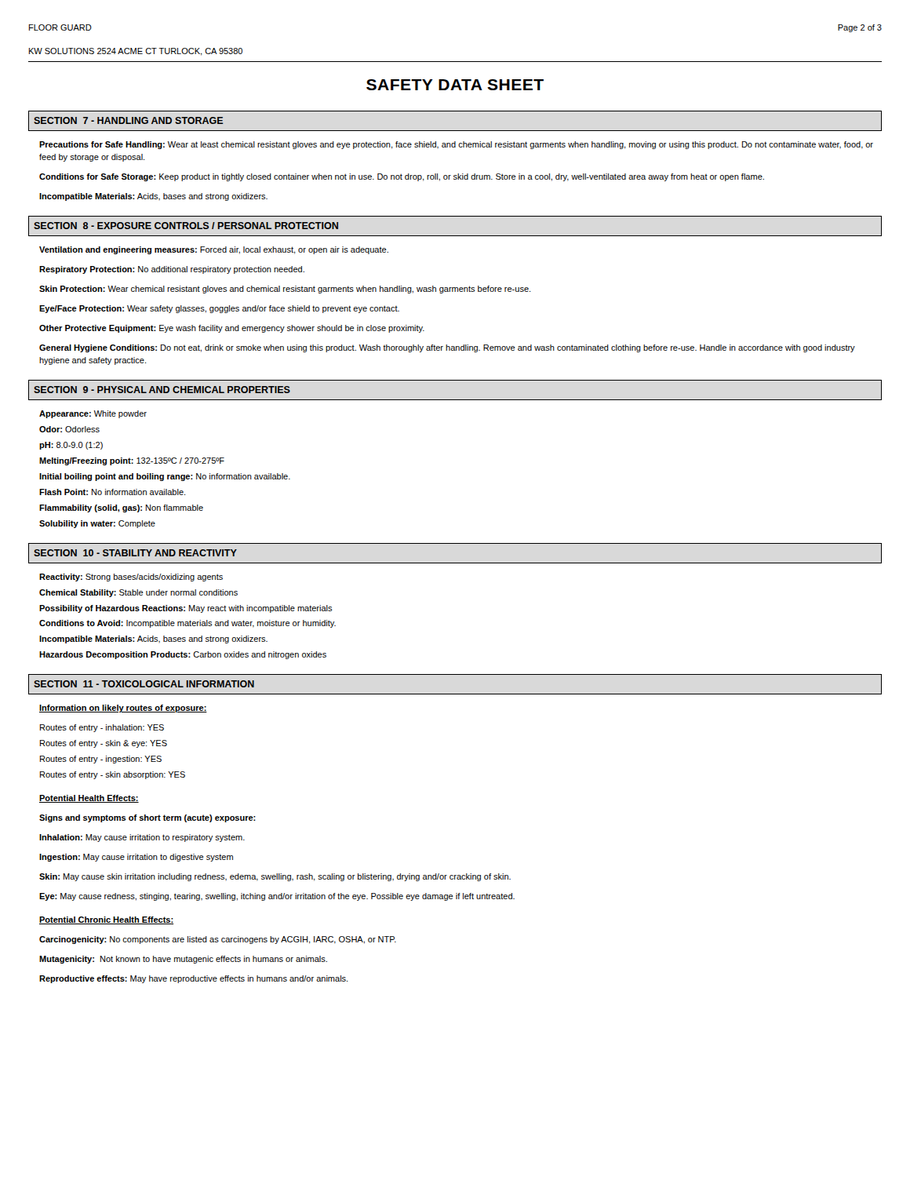FLOOR GUARD Page 2 of 3
KW SOLUTIONS 2524 ACME CT TURLOCK, CA 95380
SAFETY DATA SHEET
SECTION 7 - HANDLING AND STORAGE
Precautions for Safe Handling: Wear at least chemical resistant gloves and eye protection, face shield, and chemical resistant garments when handling, moving or using this product. Do not contaminate water, food, or feed by storage or disposal.
Conditions for Safe Storage: Keep product in tightly closed container when not in use. Do not drop, roll, or skid drum. Store in a cool, dry, well-ventilated area away from heat or open flame.
Incompatible Materials: Acids, bases and strong oxidizers.
SECTION 8 - EXPOSURE CONTROLS / PERSONAL PROTECTION
Ventilation and engineering measures: Forced air, local exhaust, or open air is adequate.
Respiratory Protection: No additional respiratory protection needed.
Skin Protection: Wear chemical resistant gloves and chemical resistant garments when handling, wash garments before re-use.
Eye/Face Protection: Wear safety glasses, goggles and/or face shield to prevent eye contact.
Other Protective Equipment: Eye wash facility and emergency shower should be in close proximity.
General Hygiene Conditions: Do not eat, drink or smoke when using this product. Wash thoroughly after handling. Remove and wash contaminated clothing before re-use. Handle in accordance with good industry hygiene and safety practice.
SECTION 9 - PHYSICAL AND CHEMICAL PROPERTIES
Appearance: White powder
Odor: Odorless
pH: 8.0-9.0 (1:2)
Melting/Freezing point: 132-135ºC / 270-275ºF
Initial boiling point and boiling range: No information available.
Flash Point: No information available.
Flammability (solid, gas): Non flammable
Solubility in water: Complete
SECTION 10 - STABILITY AND REACTIVITY
Reactivity: Strong bases/acids/oxidizing agents
Chemical Stability: Stable under normal conditions
Possibility of Hazardous Reactions: May react with incompatible materials
Conditions to Avoid: Incompatible materials and water, moisture or humidity.
Incompatible Materials: Acids, bases and strong oxidizers.
Hazardous Decomposition Products: Carbon oxides and nitrogen oxides
SECTION 11 - TOXICOLOGICAL INFORMATION
Information on likely routes of exposure:
Routes of entry - inhalation: YES
Routes of entry - skin & eye: YES
Routes of entry - ingestion: YES
Routes of entry - skin absorption: YES
Potential Health Effects:
Signs and symptoms of short term (acute) exposure:
Inhalation: May cause irritation to respiratory system.
Ingestion: May cause irritation to digestive system
Skin: May cause skin irritation including redness, edema, swelling, rash, scaling or blistering, drying and/or cracking of skin.
Eye: May cause redness, stinging, tearing, swelling, itching and/or irritation of the eye. Possible eye damage if left untreated.
Potential Chronic Health Effects:
Carcinogenicity: No components are listed as carcinogens by ACGIH, IARC, OSHA, or NTP.
Mutagenicity: Not known to have mutagenic effects in humans or animals.
Reproductive effects: May have reproductive effects in humans and/or animals.